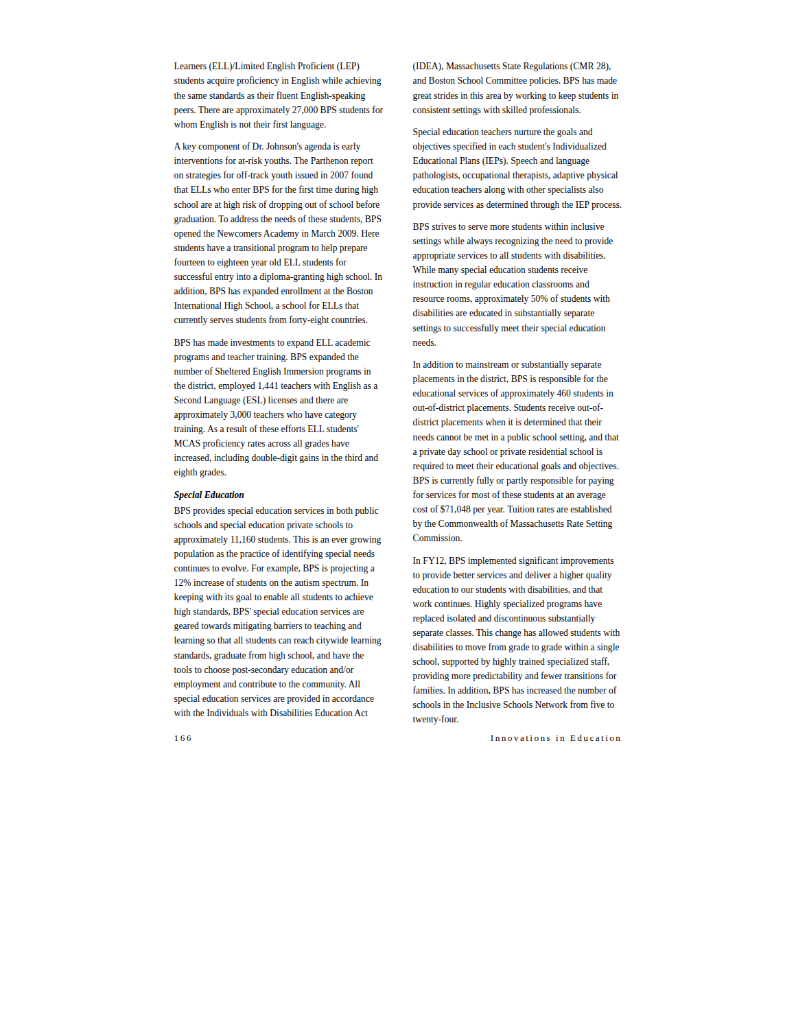Learners (ELL)/Limited English Proficient (LEP) students acquire proficiency in English while achieving the same standards as their fluent English-speaking peers. There are approximately 27,000 BPS students for whom English is not their first language.
A key component of Dr. Johnson's agenda is early interventions for at-risk youths. The Parthenon report on strategies for off-track youth issued in 2007 found that ELLs who enter BPS for the first time during high school are at high risk of dropping out of school before graduation. To address the needs of these students, BPS opened the Newcomers Academy in March 2009. Here students have a transitional program to help prepare fourteen to eighteen year old ELL students for successful entry into a diploma-granting high school. In addition, BPS has expanded enrollment at the Boston International High School, a school for ELLs that currently serves students from forty-eight countries.
BPS has made investments to expand ELL academic programs and teacher training. BPS expanded the number of Sheltered English Immersion programs in the district, employed 1,441 teachers with English as a Second Language (ESL) licenses and there are approximately 3,000 teachers who have category training. As a result of these efforts ELL students' MCAS proficiency rates across all grades have increased, including double-digit gains in the third and eighth grades.
Special Education
BPS provides special education services in both public schools and special education private schools to approximately 11,160 students. This is an ever growing population as the practice of identifying special needs continues to evolve. For example, BPS is projecting a 12% increase of students on the autism spectrum. In keeping with its goal to enable all students to achieve high standards, BPS' special education services are geared towards mitigating barriers to teaching and learning so that all students can reach citywide learning standards, graduate from high school, and have the tools to choose post-secondary education and/or employment and contribute to the community. All special education services are provided in accordance with the Individuals with Disabilities Education Act (IDEA), Massachusetts State Regulations (CMR 28), and Boston School Committee policies. BPS has made great strides in this area by working to keep students in consistent settings with skilled professionals.
Special education teachers nurture the goals and objectives specified in each student's Individualized Educational Plans (IEPs). Speech and language pathologists, occupational therapists, adaptive physical education teachers along with other specialists also provide services as determined through the IEP process.
BPS strives to serve more students within inclusive settings while always recognizing the need to provide appropriate services to all students with disabilities. While many special education students receive instruction in regular education classrooms and resource rooms, approximately 50% of students with disabilities are educated in substantially separate settings to successfully meet their special education needs.
In addition to mainstream or substantially separate placements in the district, BPS is responsible for the educational services of approximately 460 students in out-of-district placements. Students receive out-of-district placements when it is determined that their needs cannot be met in a public school setting, and that a private day school or private residential school is required to meet their educational goals and objectives. BPS is currently fully or partly responsible for paying for services for most of these students at an average cost of $71,048 per year. Tuition rates are established by the Commonwealth of Massachusetts Rate Setting Commission.
In FY12, BPS implemented significant improvements to provide better services and deliver a higher quality education to our students with disabilities, and that work continues. Highly specialized programs have replaced isolated and discontinuous substantially separate classes. This change has allowed students with disabilities to move from grade to grade within a single school, supported by highly trained specialized staff, providing more predictability and fewer transitions for families. In addition, BPS has increased the number of schools in the Inclusive Schools Network from five to twenty-four.
166
Innovations in Education